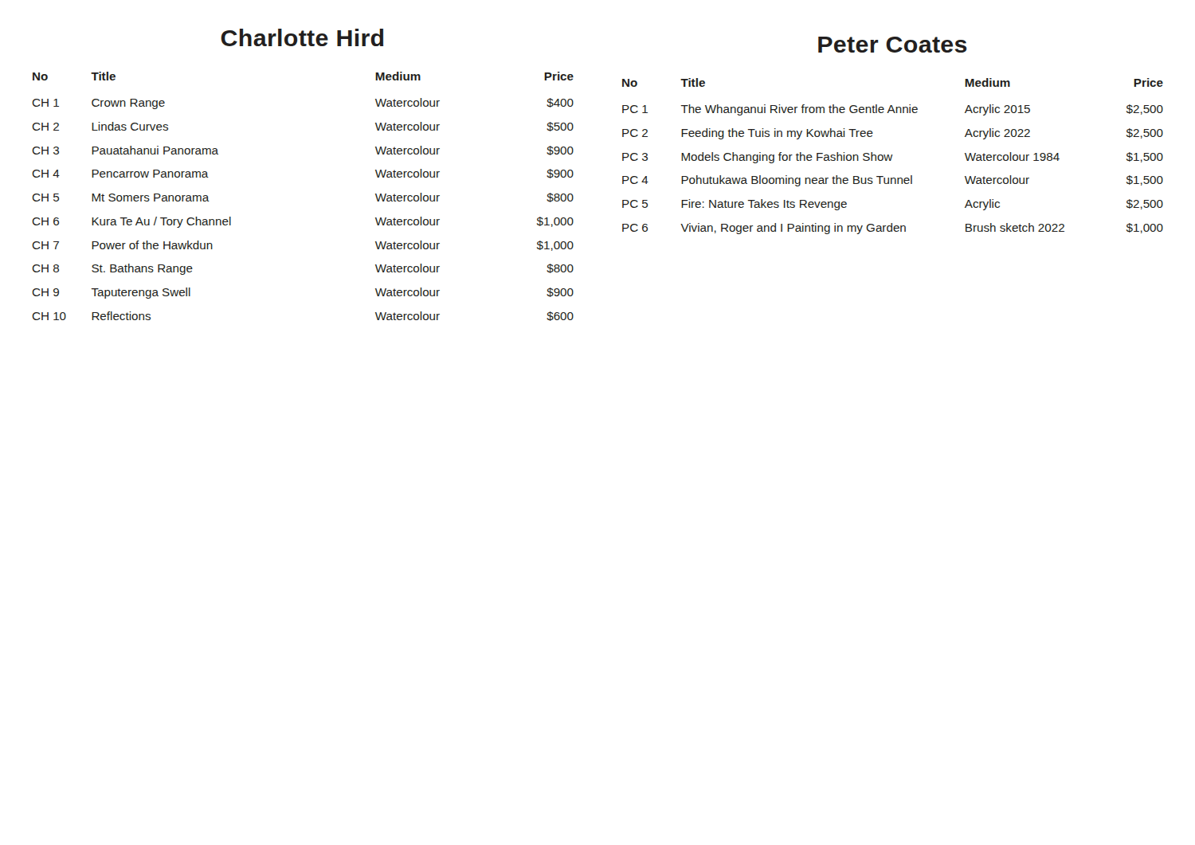Charlotte Hird
| No | Title | Medium | Price |
| --- | --- | --- | --- |
| CH 1 | Crown Range | Watercolour | $400 |
| CH 2 | Lindas Curves | Watercolour | $500 |
| CH 3 | Pauatahanui Panorama | Watercolour | $900 |
| CH 4 | Pencarrow Panorama | Watercolour | $900 |
| CH 5 | Mt Somers Panorama | Watercolour | $800 |
| CH 6 | Kura Te Au / Tory Channel | Watercolour | $1,000 |
| CH 7 | Power of the Hawkdun | Watercolour | $1,000 |
| CH 8 | St. Bathans Range | Watercolour | $800 |
| CH 9 | Taputerenga Swell | Watercolour | $900 |
| CH 10 | Reflections | Watercolour | $600 |
Peter Coates
| No | Title | Medium | Price |
| --- | --- | --- | --- |
| PC 1 | The Whanganui River from the Gentle Annie | Acrylic 2015 | $2,500 |
| PC 2 | Feeding the Tuis in my Kowhai Tree | Acrylic 2022 | $2,500 |
| PC 3 | Models Changing for the Fashion Show | Watercolour 1984 | $1,500 |
| PC 4 | Pohutukawa Blooming near the Bus Tunnel | Watercolour | $1,500 |
| PC 5 | Fire: Nature Takes Its Revenge | Acrylic | $2,500 |
| PC 6 | Vivian, Roger and I Painting in my Garden | Brush sketch 2022 | $1,000 |